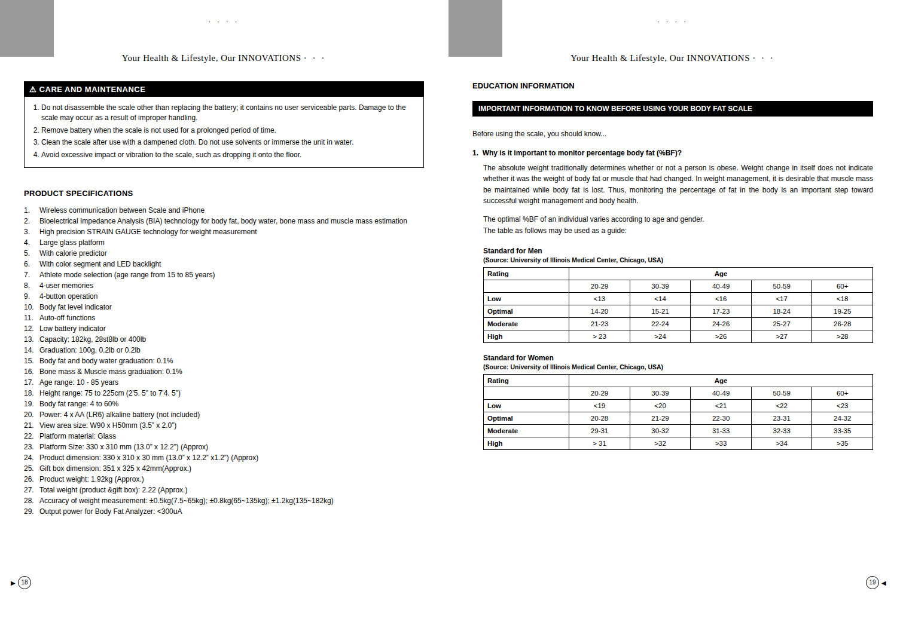· · · ·
Your Health & Lifestyle, Our INNOVATIONS · · ·
⚠ CARE AND MAINTENANCE
Do not disassemble the scale other than replacing the battery; it contains no user serviceable parts. Damage to the scale may occur as a result of improper handling.
Remove battery when the scale is not used for a prolonged period of time.
Clean the scale after use with a dampened cloth. Do not use solvents or immerse the unit in water.
Avoid excessive impact or vibration to the scale, such as dropping it onto the floor.
PRODUCT SPECIFICATIONS
1. Wireless communication between Scale and iPhone
2. Bioelectrical Impedance Analysis (BIA) technology for body fat, body water, bone mass and muscle mass estimation
3. High precision STRAIN GAUGE technology for weight measurement
4. Large glass platform
5. With calorie predictor
6. With color segment and LED backlight
7. Athlete mode selection (age range from 15 to 85 years)
8. 4-user memories
9. 4-button operation
10. Body fat level indicator
11. Auto-off functions
12. Low battery indicator
13. Capacity: 182kg, 28st8lb or 400lb
14. Graduation: 100g, 0.2lb or 0.2lb
15. Body fat and body water graduation: 0.1%
16. Bone mass & Muscle mass graduation: 0.1%
17. Age range: 10 - 85 years
18. Height range: 75 to 225cm (2'5. 5" to 7'4. 5")
19. Body fat range: 4 to 60%
20. Power: 4 x AA (LR6) alkaline battery (not included)
21. View area size: W90 x H50mm (3.5” x 2.0”)
22. Platform material: Glass
23. Platform Size: 330 x 310 mm (13.0” x 12.2”) (Approx)
24. Product dimension: 330 x 310 x 30 mm (13.0” x 12.2” x1.2”) (Approx)
25. Gift box dimension: 351 x 325 x 42mm(Approx.)
26. Product weight: 1.92kg (Approx.)
27. Total weight (product &gift box): 2.22 (Approx.)
28. Accuracy of weight measurement: ±0.5kg(7.5~65kg); ±0.8kg(65~135kg); ±1.2kg(135~182kg)
29. Output power for Body Fat Analyzer: <300uA
▶18
· · · ·
Your Health & Lifestyle, Our INNOVATIONS · · ·
EDUCATION INFORMATION
IMPORTANT INFORMATION TO KNOW BEFORE USING YOUR BODY FAT SCALE
Before using the scale, you should know...
1. Why is it important to monitor percentage body fat (%BF)?
The absolute weight traditionally determines whether or not a person is obese. Weight change in itself does not indicate whether it was the weight of body fat or muscle that had changed. In weight management, it is desirable that muscle mass be maintained while body fat is lost. Thus, monitoring the percentage of fat in the body is an important step toward successful weight management and body health.
The optimal %BF of an individual varies according to age and gender.
The table as follows may be used as a guide:
Standard for Men
(Source: University of Illinois Medical Center, Chicago, USA)
| Rating | Age |
| --- | --- |
| | 20-29 | 30-39 | 40-49 | 50-59 | 60+ |
| Low | <13 | <14 | <16 | <17 | <18 |
| Optimal | 14-20 | 15-21 | 17-23 | 18-24 | 19-25 |
| Moderate | 21-23 | 22-24 | 24-26 | 25-27 | 26-28 |
| High | > 23 | >24 | >26 | >27 | >28 |
Standard for Women
(Source: University of Illinois Medical Center, Chicago, USA)
| Rating | Age |
| --- | --- |
| | 20-29 | 30-39 | 40-49 | 50-59 | 60+ |
| Low | <19 | <20 | <21 | <22 | <23 |
| Optimal | 20-28 | 21-29 | 22-30 | 23-31 | 24-32 |
| Moderate | 29-31 | 30-32 | 31-33 | 32-33 | 33-35 |
| High | > 31 | >32 | >33 | >34 | >35 |
19◀